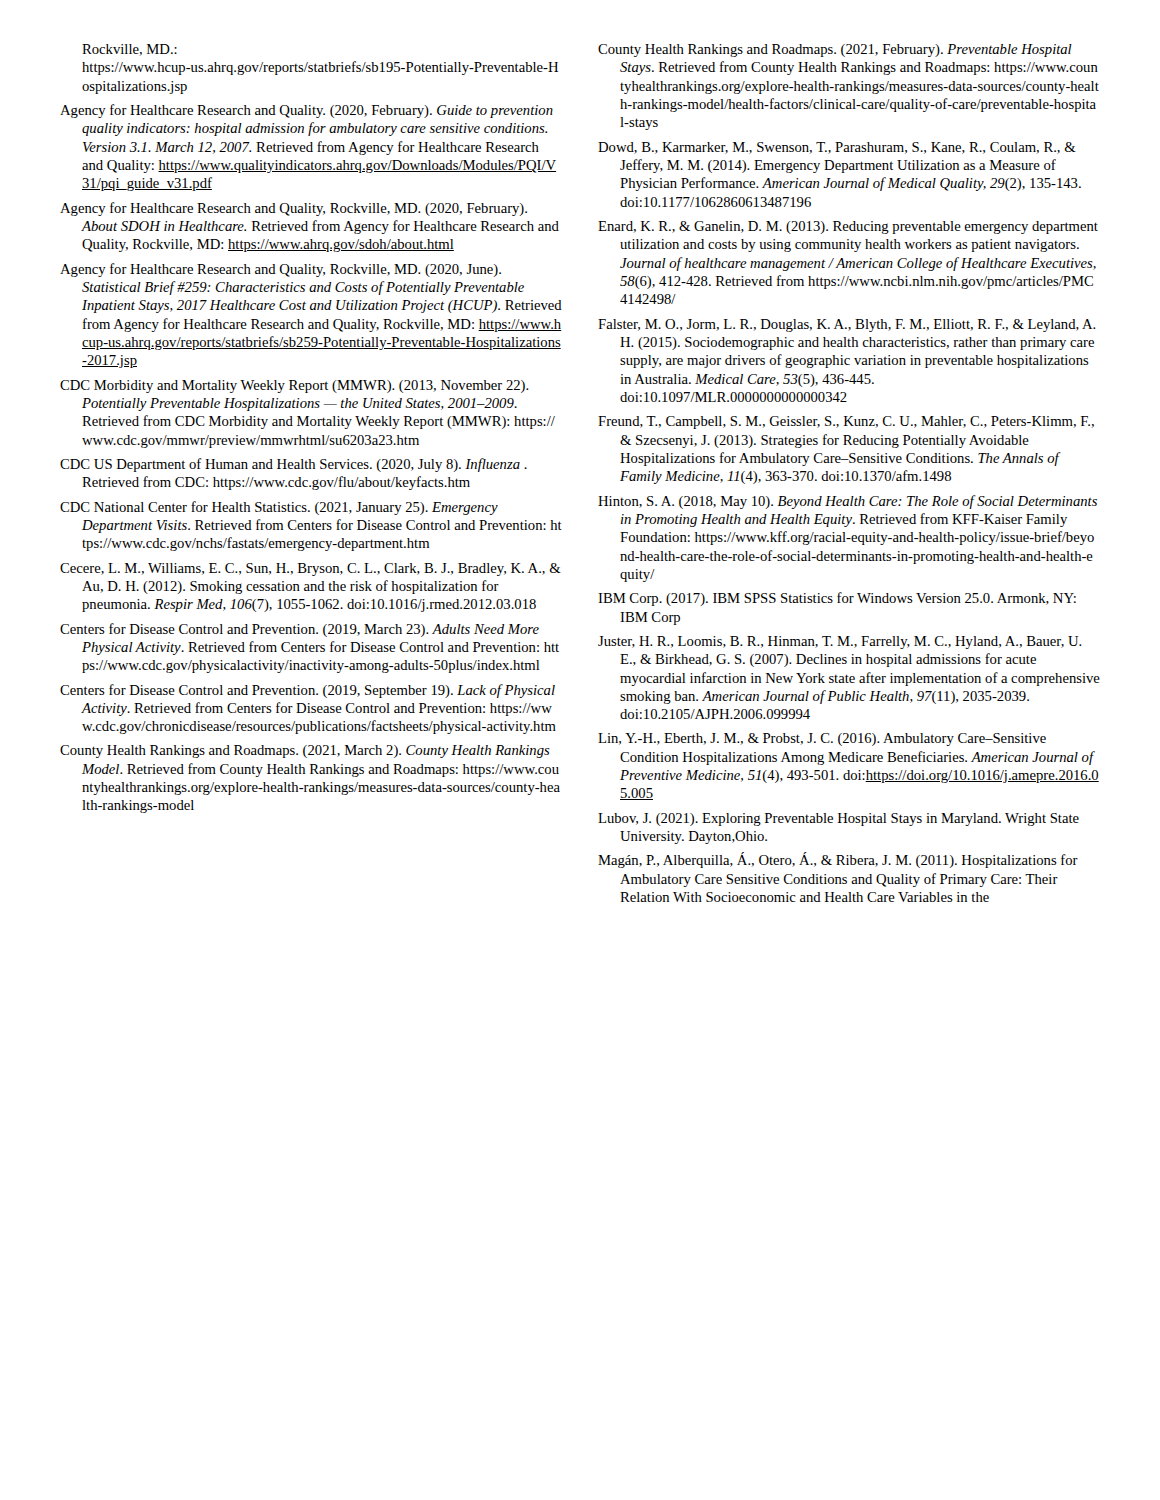Rockville, MD.:
https://www.hcup-us.ahrq.gov/reports/statbriefs/sb195-Potentially-Preventable-Hospitalizations.jsp
Agency for Healthcare Research and Quality. (2020, February). Guide to prevention quality indicators: hospital admission for ambulatory care sensitive conditions. Version 3.1. March 12, 2007. Retrieved from Agency for Healthcare Research and Quality: https://www.qualityindicators.ahrq.gov/Downloads/Modules/PQI/V31/pqi_guide_v31.pdf
Agency for Healthcare Research and Quality, Rockville, MD. (2020, February). About SDOH in Healthcare. Retrieved from Agency for Healthcare Research and Quality, Rockville, MD: https://www.ahrq.gov/sdoh/about.html
Agency for Healthcare Research and Quality, Rockville, MD. (2020, June). Statistical Brief #259: Characteristics and Costs of Potentially Preventable Inpatient Stays, 2017 Healthcare Cost and Utilization Project (HCUP). Retrieved from Agency for Healthcare Research and Quality, Rockville, MD: https://www.hcup-us.ahrq.gov/reports/statbriefs/sb259-Potentially-Preventable-Hospitalizations-2017.jsp
CDC Morbidity and Mortality Weekly Report (MMWR). (2013, November 22). Potentially Preventable Hospitalizations — the United States, 2001–2009. Retrieved from CDC Morbidity and Mortality Weekly Report (MMWR): https://www.cdc.gov/mmwr/preview/mmwrhtml/su6203a23.htm
CDC US Department of Human and Health Services. (2020, July 8). Influenza . Retrieved from CDC: https://www.cdc.gov/flu/about/keyfacts.htm
CDC National Center for Health Statistics. (2021, January 25). Emergency Department Visits. Retrieved from Centers for Disease Control and Prevention: https://www.cdc.gov/nchs/fastats/emergency-department.htm
Cecere, L. M., Williams, E. C., Sun, H., Bryson, C. L., Clark, B. J., Bradley, K. A., & Au, D. H. (2012). Smoking cessation and the risk of hospitalization for pneumonia. Respir Med, 106(7), 1055-1062. doi:10.1016/j.rmed.2012.03.018
Centers for Disease Control and Prevention. (2019, March 23). Adults Need More Physical Activity. Retrieved from Centers for Disease Control and Prevention: https://www.cdc.gov/physicalactivity/inactivity-among-adults-50plus/index.html
Centers for Disease Control and Prevention. (2019, September 19). Lack of Physical Activity. Retrieved from Centers for Disease Control and Prevention: https://www.cdc.gov/chronicdisease/resources/publications/factsheets/physical-activity.htm
County Health Rankings and Roadmaps. (2021, March 2). County Health Rankings Model. Retrieved from County Health Rankings and Roadmaps: https://www.countyhealthrankings.org/explore-health-rankings/measures-data-sources/county-health-rankings-model
County Health Rankings and Roadmaps. (2021, February). Preventable Hospital Stays. Retrieved from County Health Rankings and Roadmaps: https://www.countyhealthrankings.org/explore-health-rankings/measures-data-sources/county-health-rankings-model/health-factors/clinical-care/quality-of-care/preventable-hospital-stays
Dowd, B., Karmarker, M., Swenson, T., Parashuram, S., Kane, R., Coulam, R., & Jeffery, M. M. (2014). Emergency Department Utilization as a Measure of Physician Performance. American Journal of Medical Quality, 29(2), 135-143. doi:10.1177/1062860613487196
Enard, K. R., & Ganelin, D. M. (2013). Reducing preventable emergency department utilization and costs by using community health workers as patient navigators. Journal of healthcare management / American College of Healthcare Executives, 58(6), 412-428. Retrieved from https://www.ncbi.nlm.nih.gov/pmc/articles/PMC4142498/
Falster, M. O., Jorm, L. R., Douglas, K. A., Blyth, F. M., Elliott, R. F., & Leyland, A. H. (2015). Sociodemographic and health characteristics, rather than primary care supply, are major drivers of geographic variation in preventable hospitalizations in Australia. Medical Care, 53(5), 436-445. doi:10.1097/MLR.0000000000000342
Freund, T., Campbell, S. M., Geissler, S., Kunz, C. U., Mahler, C., Peters-Klimm, F., & Szecsenyi, J. (2013). Strategies for Reducing Potentially Avoidable Hospitalizations for Ambulatory Care–Sensitive Conditions. The Annals of Family Medicine, 11(4), 363-370. doi:10.1370/afm.1498
Hinton, S. A. (2018, May 10). Beyond Health Care: The Role of Social Determinants in Promoting Health and Health Equity. Retrieved from KFF-Kaiser Family Foundation: https://www.kff.org/racial-equity-and-health-policy/issue-brief/beyond-health-care-the-role-of-social-determinants-in-promoting-health-and-health-equity/
IBM Corp. (2017). IBM SPSS Statistics for Windows Version 25.0. Armonk, NY: IBM Corp
Juster, H. R., Loomis, B. R., Hinman, T. M., Farrelly, M. C., Hyland, A., Bauer, U. E., & Birkhead, G. S. (2007). Declines in hospital admissions for acute myocardial infarction in New York state after implementation of a comprehensive smoking ban. American Journal of Public Health, 97(11), 2035-2039. doi:10.2105/AJPH.2006.099994
Lin, Y.-H., Eberth, J. M., & Probst, J. C. (2016). Ambulatory Care–Sensitive Condition Hospitalizations Among Medicare Beneficiaries. American Journal of Preventive Medicine, 51(4), 493-501. doi:https://doi.org/10.1016/j.amepre.2016.05.005
Lubov, J. (2021). Exploring Preventable Hospital Stays in Maryland. Wright State University. Dayton,Ohio.
Magán, P., Alberquilla, Á., Otero, Á., & Ribera, J. M. (2011). Hospitalizations for Ambulatory Care Sensitive Conditions and Quality of Primary Care: Their Relation With Socioeconomic and Health Care Variables in the